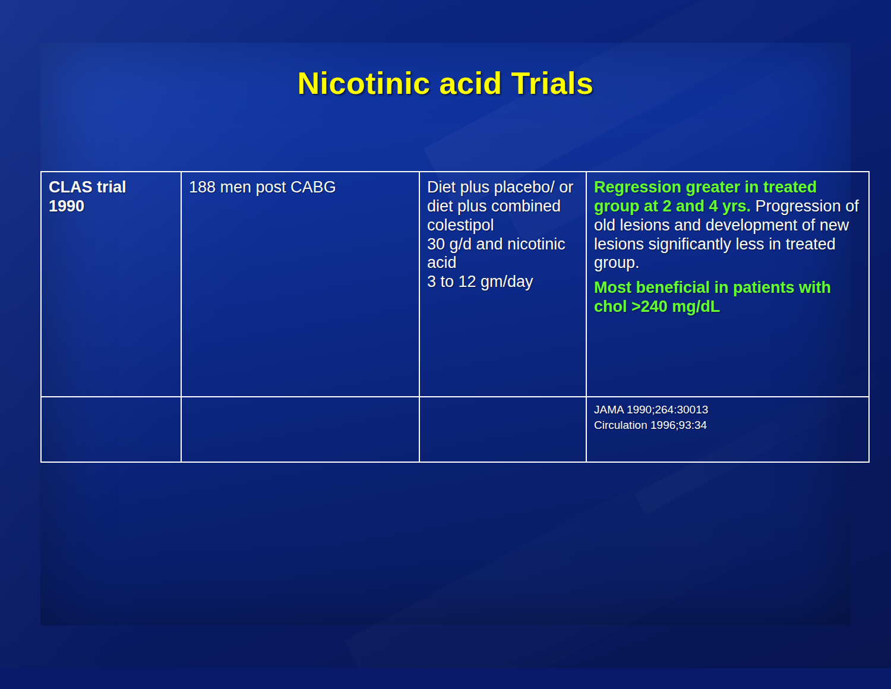Nicotinic acid Trials
| CLAS trial 1990 | 188 men post CABG | Diet plus placebo/ or diet plus combined colestipol 30 g/d and nicotinic acid 3 to 12 gm/day | Regression greater in treated group at 2 and 4 yrs. Progression of old lesions and development of new lesions significantly less in treated group. Most beneficial in patients with chol >240 mg/dL |
| | | | JAMA 1990;264:30013 Circulation 1996;93:34 |